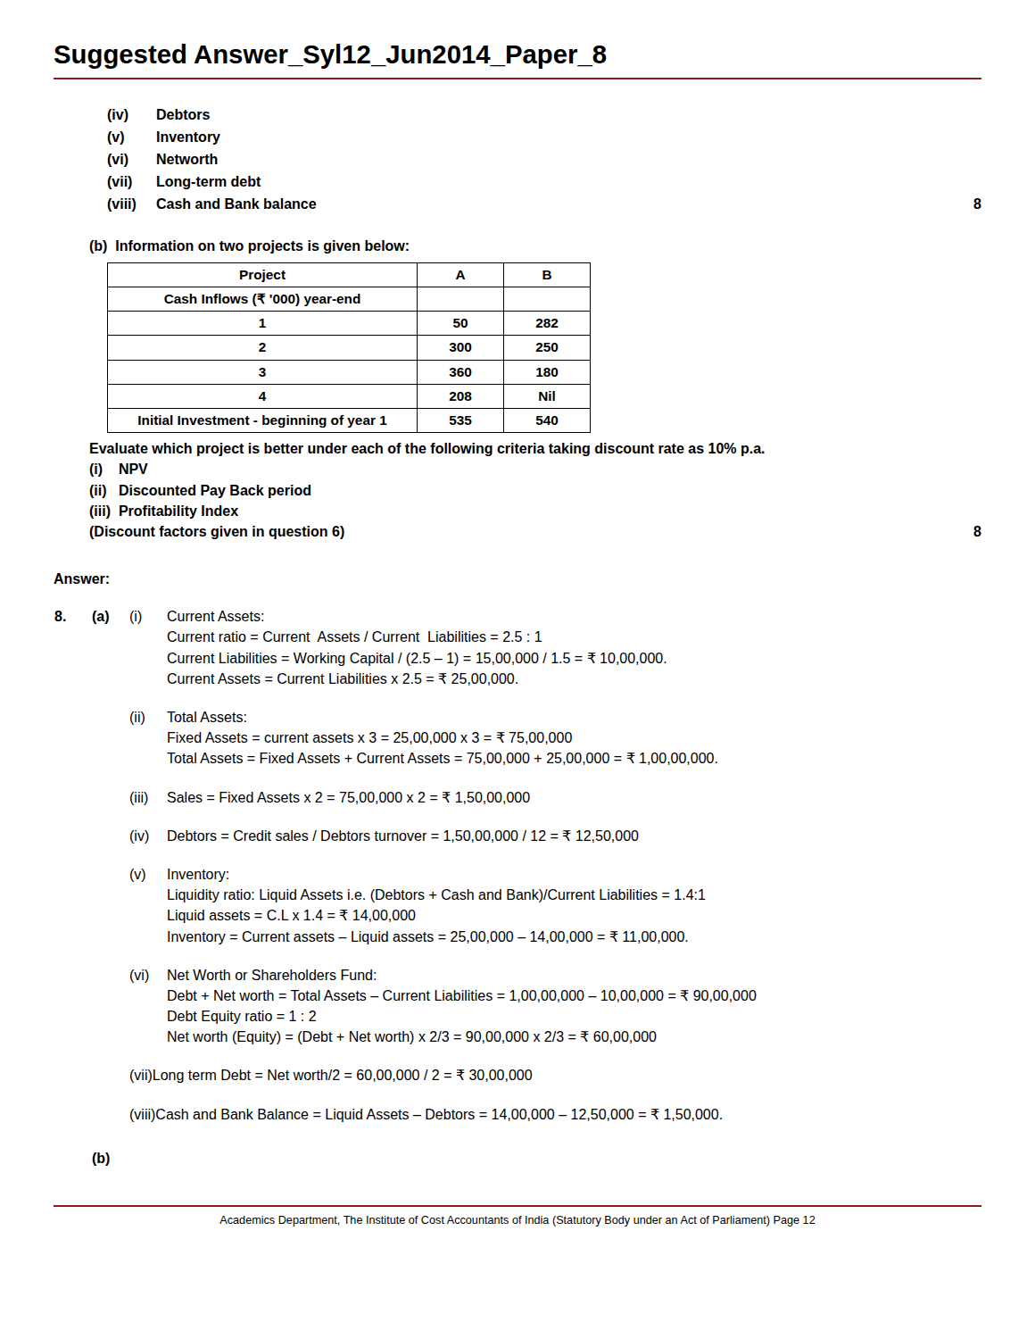Suggested Answer_Syl12_Jun2014_Paper_8
(iv) Debtors
(v) Inventory
(vi) Networth
(vii) Long-term debt
(viii) Cash and Bank balance8
(b) Information on two projects is given below:
| Project | A | B |
| --- | --- | --- |
| Cash Inflows (₹ '000) year-end | | |
| 1 | 50 | 282 |
| 2 | 300 | 250 |
| 3 | 360 | 180 |
| 4 | 208 | Nil |
| Initial Investment - beginning of year 1 | 535 | 540 |
Evaluate which project is better under each of the following criteria taking discount rate as 10% p.a.
(i) NPV
(ii) Discounted Pay Back period
(iii) Profitability Index
(Discount factors given in question 6)8
Answer:
| 8. | (a) | (i) | Current Assets: Current ratio = Current Assets / Current Liabilities = 2.5 : 1 Current Liabilities = Working Capital / (2.5 – 1) = 15,00,000 / 1.5 = ₹ 10,00,000. Current Assets = Current Liabilities x 2.5 = ₹ 25,00,000. |
| | | (ii) | Total Assets: Fixed Assets = current assets x 3 = 25,00,000 x 3 = ₹ 75,00,000 Total Assets = Fixed Assets + Current Assets = 75,00,000 + 25,00,000 = ₹ 1,00,00,000. |
| | | (iii) | Sales = Fixed Assets x 2 = 75,00,000 x 2 = ₹ 1,50,00,000 |
| | | (iv) | Debtors = Credit sales / Debtors turnover = 1,50,00,000 / 12 = ₹ 12,50,000 |
| | | (v) | Inventory: Liquidity ratio: Liquid Assets i.e. (Debtors + Cash and Bank)/Current Liabilities = 1.4:1 Liquid assets = C.L x 1.4 = ₹ 14,00,000 Inventory = Current assets – Liquid assets = 25,00,000 – 14,00,000 = ₹ 11,00,000. |
| | | (vi) | Net Worth or Shareholders Fund: Debt + Net worth = Total Assets – Current Liabilities = 1,00,00,000 – 10,00,000 = ₹ 90,00,000 Debt Equity ratio = 1 : 2 Net worth (Equity) = (Debt + Net worth) x 2/3 = 90,00,000 x 2/3 = ₹ 60,00,000 |
| | | (vii)Long term Debt = Net worth/2 = 60,00,000 / 2 = ₹ 30,00,000 |
| | | (viii)Cash and Bank Balance = Liquid Assets – Debtors = 14,00,000 – 12,50,000 = ₹ 1,50,000. |
| | (b) | |
Academics Department, The Institute of Cost Accountants of India (Statutory Body under an Act of Parliament) Page 12